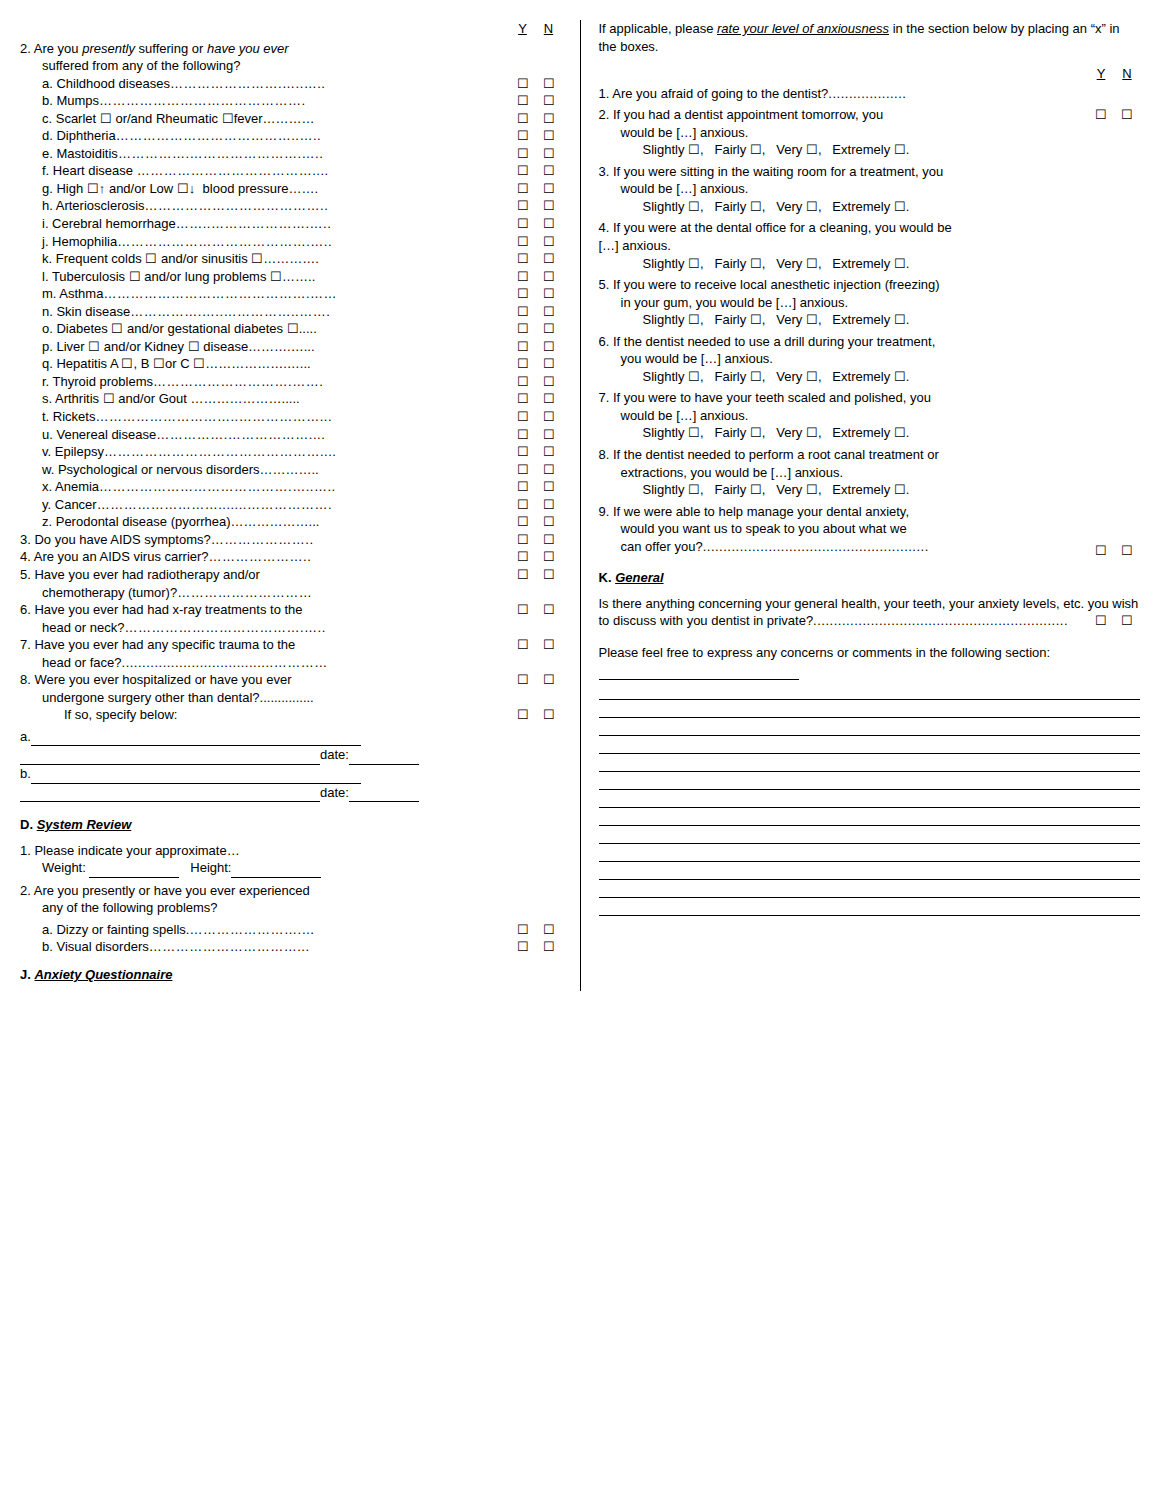YN
2. Are you presently suffering or have you ever
suffered from any of the following?
a. Childhood diseases…………………….…..…..☐☐
b. Mumps……………………………………….☐☐
c. Scarlet ☐ or/and Rheumatic ☐fever…………☐☐
d. Diphtheria…………………………………..…..☐☐
e. Mastoiditis…………….…………………….…..☐☐
f. Heart disease …………………………………....☐☐
g. High ☐↑ and/or Low ☐↓ blood pressure…….☐☐
h. Arteriosclerosis…………………………………..☐☐
i. Cerebral hemorrhage……..………………….…..☐☐
j. Hemophilia…………………………………….…..☐☐
k. Frequent colds ☐ and/or sinusitis ☐………….☐☐
l. Tuberculosis ☐ and/or lung problems ☐……..☐☐
m. Asthma……………………………………….……☐☐
n. Skin disease…………….…..……………..…….☐☐
o. Diabetes ☐ and/or gestational diabetes ☐.....☐☐
p. Liver ☐ and/or Kidney ☐ disease……….…...☐☐
q. Hepatitis A ☐, B ☐or C ☐……………….…...☐☐
r. Thyroid problems………………………….…….☐☐
s. Arthritis ☐ and/or Gout ………………….....☐☐
t. Rickets…………………………..………………...☐☐
u. Venereal disease…………….………………....☐☐
v. Epilepsy…………………………………………....☐☐
w. Psychological or nervous disorders…………..☐☐
x. Anemia…………………………………….…..…..☐☐
y. Cancer……………………….......……………….☐☐
z. Perodontal disease (pyorrhea)………………...☐☐
3. Do you have AIDS symptoms?…………………..☐☐
4. Are you an AIDS virus carrier?…………………..☐☐
5. Have you ever had radiotherapy and/or☐☐
chemotherapy (tumor)?…………………………
6. Have you ever had had x-ray treatments to the☐☐
head or neck?………………………………….…..
7. Have you ever had any specific trauma to the☐☐
head or face?.....................................…………
8. Were you ever hospitalized or have you ever☐☐
undergone surgery other than dental?...............
If so, specify below:☐☐
a.
date:
b.
date:
D. System Review
1. Please indicate your approximate…
Weight: Height:
2. Are you presently or have you ever experienced
any of the following problems?
a. Dizzy or fainting spells.…………………….…☐☐
b. Visual disorders……………………………...☐☐
J. Anxiety Questionnaire
If applicable, please rate your level of anxiousness in the section below by placing an “x” in the boxes.
YN
1. Are you afraid of going to the dentist?...................
2. If you had a dentist appointment tomorrow, you☐☐
would be […] anxious.
Slightly ☐, Fairly ☐, Very ☐, Extremely ☐.
3. If you were sitting in the waiting room for a treatment, you
would be […] anxious.
Slightly ☐, Fairly ☐, Very ☐, Extremely ☐.
4. If you were at the dental office for a cleaning, you would be
[…] anxious.
Slightly ☐, Fairly ☐, Very ☐, Extremely ☐.
5. If you were to receive local anesthetic injection (freezing)
in your gum, you would be […] anxious.
Slightly ☐, Fairly ☐, Very ☐, Extremely ☐.
6. If the dentist needed to use a drill during your treatment,
you would be […] anxious.
Slightly ☐, Fairly ☐, Very ☐, Extremely ☐.
7. If you were to have your teeth scaled and polished, you
would be […] anxious.
Slightly ☐, Fairly ☐, Very ☐, Extremely ☐.
8. If the dentist needed to perform a root canal treatment or
extractions, you would be […] anxious.
Slightly ☐, Fairly ☐, Very ☐, Extremely ☐.
9. If we were able to help manage your dental anxiety,
would you want us to speak to you about what we
can offer you?....................................................... ☐☐
K. General
Is there anything concerning your general health, your teeth, your anxiety levels, etc. you wish to discuss with you dentist in private?.............................................................. ☐☐
Please feel free to express any concerns or comments in the following section: